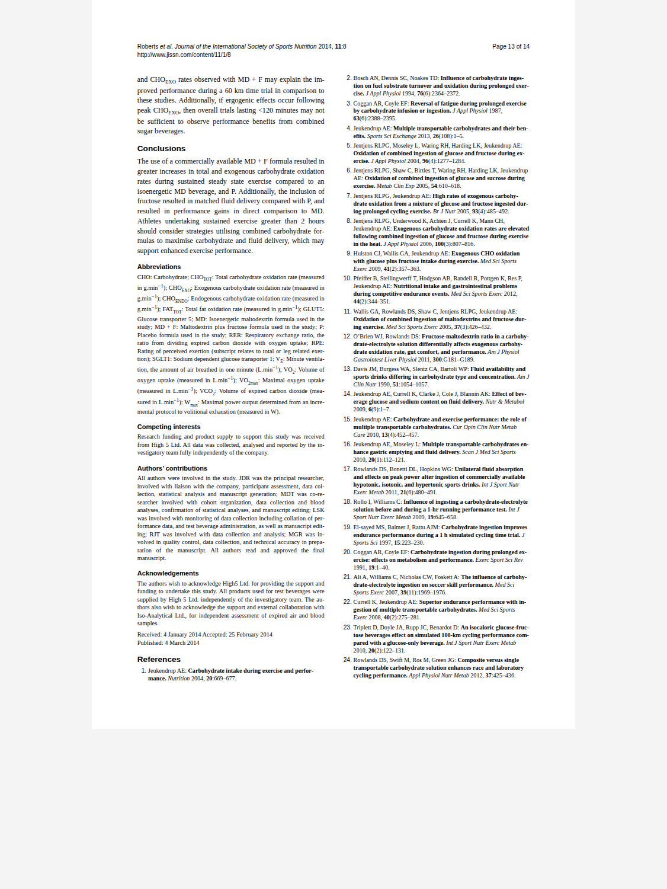Roberts et al. Journal of the International Society of Sports Nutrition 2014, 11:8
http://www.jissn.com/content/11/1/8
Page 13 of 14
and CHOEXO rates observed with MD + F may explain the improved performance during a 60 km time trial in comparison to these studies. Additionally, if ergogenic effects occur following peak CHOEXO, then overall trials lasting <120 minutes may not be sufficient to observe performance benefits from combined sugar beverages.
Conclusions
The use of a commercially available MD + F formula resulted in greater increases in total and exogenous carbohydrate oxidation rates during sustained steady state exercise compared to an isoenergetic MD beverage, and P. Additionally, the inclusion of fructose resulted in matched fluid delivery compared with P, and resulted in performance gains in direct comparison to MD. Athletes undertaking sustained exercise greater than 2 hours should consider strategies utilising combined carbohydrate formulas to maximise carbohydrate and fluid delivery, which may support enhanced exercise performance.
Abbreviations
CHO: Carbohydrate; CHOTOT: Total carbohydrate oxidation rate (measured in g.min−1); CHOEXO: Exogenous carbohydrate oxidation rate (measured in g.min−1); CHOENDO: Endogenous carbohydrate oxidation rate (measured in g.min−1); FATTOT: Total fat oxidation rate (measured in g.min−1); GLUT5: Glucose transporter 5; MD: Isoenergetic maltodextrin formula used in the study; MD + F: Maltodextrin plus fructose formula used in the study; P: Placebo formula used in the study; RER: Respiratory exchange ratio, the ratio from dividing expired carbon dioxide with oxygen uptake; RPE: Rating of perceived exertion (subscript relates to total or leg related exertion); SGLT1: Sodium dependent glucose transporter 1; VE: Minute ventilation, the amount of air breathed in one minute (L.min−1); VO2: Volume of oxygen uptake (measured in L.min−1); VO2max: Maximal oxygen uptake (measured in L.min−1); VCO2: Volume of expired carbon dioxide (measured in L.min−1); Wmax: Maximal power output determined from an incremental protocol to volitional exhaustion (measured in W).
Competing interests
Research funding and product supply to support this study was received from High 5 Ltd. All data was collected, analysed and reported by the investigatory team fully independently of the company.
Authors’ contributions
All authors were involved in the study. JDR was the principal researcher, involved with liaison with the company, participant assessment, data collection, statistical analysis and manuscript generation; MDT was co-researcher involved with cohort organization, data collection and blood analyses, confirmation of statistical analyses, and manuscript editing; LSK was involved with monitoring of data collection including collation of performance data, and test beverage administration, as well as manuscript editing; RJT was involved with data collection and analysis; MGR was involved in quality control, data collection, and technical accuracy in preparation of the manuscript. All authors read and approved the final manuscript.
Acknowledgements
The authors wish to acknowledge High5 Ltd. for providing the support and funding to undertake this study. All products used for test beverages were supplied by High 5 Ltd. independently of the investigatory team. The authors also wish to acknowledge the support and external collaboration with Iso-Analytical Ltd., for independent assessment of expired air and blood samples.
Received: 4 January 2014 Accepted: 25 February 2014
Published: 4 March 2014
References
1. Jeukendrup AE: Carbohydrate intake during exercise and performance. Nutrition 2004, 20:669–677.
2. Bosch AN, Dennis SC, Noakes TD: Influence of carbohydrate ingestion on fuel substrate turnover and oxidation during prolonged exercise. J Appl Physiol 1994, 76(6):2364–2372.
3. Coggan AR, Coyle EF: Reversal of fatigue during prolonged exercise by carbohydrate infusion or ingestion. J Appl Physiol 1987, 63(6):2388–2395.
4. Jeukendrup AE: Multiple transportable carbohydrates and their benefits. Sports Sci Exchange 2013, 26(108):1–5.
5. Jentjens RLPG, Moseley L, Waring RH, Harding LK, Jeukendrup AE: Oxidation of combined ingestion of glucose and fructose during exercise. J Appl Physiol 2004, 96(4):1277–1284.
6. Jentjens RLPG, Shaw C, Birtles T, Waring RH, Harding LK, Jeukendrup AE: Oxidation of combined ingestion of glucose and sucrose during exercise. Metab Clin Exp 2005, 54:610–618.
7. Jentjens RLPG, Jeukendrup AE: High rates of exogenous carbohydrate oxidation from a mixture of glucose and fructose ingested during prolonged cycling exercise. Br J Nutr 2005, 93(4):485–492.
8. Jentjens RLPG, Underwood K, Achten J, Currell K, Mann CH, Jeukendrup AE: Exogenous carbohydrate oxidation rates are elevated following combined ingestion of glucose and fructose during exercise in the heat. J Appl Physiol 2006, 100(3):807–816.
9. Hulston CJ, Wallis GA, Jeukendrup AE: Exogenous CHO oxidation with glucose plus fructose intake during exercise. Med Sci Sports Exerc 2009, 41(2):357–363.
10. Pfeiffer B, Stellingwerff T, Hodgson AB, Randell R, Pottgen K, Res P, Jeukendrup AE: Nutritional intake and gastrointestinal problems during competitive endurance events. Med Sci Sports Exerc 2012, 44(2):344–351.
11. Wallis GA, Rowlands DS, Shaw C, Jentjens RLPG, Jeukendrup AE: Oxidation of combined ingestion of maltodextrins and fructose during exercise. Med Sci Sports Exerc 2005, 37(3):426–432.
12. O’Brien WJ, Rowlands DS: Fructose-maltodextrin ratio in a carbohydrate-electrolyte solution differentially affects exogenous carbohydrate oxidation rate, gut comfort, and performance. Am J Physiol Gastrointest Liver Physiol 2011, 300:G181–G189.
13. Davis JM, Burgess WA, Slentz CA, Bartoli WP: Fluid availability and sports drinks differing in carbohydrate type and concentration. Am J Clin Nutr 1990, 51:1054–1057.
14. Jeukendrup AE, Currell K, Clarke J, Cole J, Blannin AK: Effect of beverage glucose and sodium content on fluid delivery. Nutr & Metabol 2009, 6(9):1–7.
15. Jeukendrup AE: Carbohydrate and exercise performance: the role of multiple transportable carbohydrates. Cur Opin Clin Nutr Metab Care 2010, 13(4):452–457.
16. Jeukendrup AE, Moseley L: Multiple transportable carbohydrates enhance gastric emptying and fluid delivery. Scan J Med Sci Sports 2010, 20(1):112–121.
17. Rowlands DS, Bonetti DL, Hopkins WG: Unilateral fluid absorption and effects on peak power after ingestion of commercially available hypotonic, isotonic, and hypertonic sports drinks. Int J Sport Nutr Exerc Metab 2011, 21(6):480–491.
18. Rollo I, Williams C: Influence of ingesting a carbohydrate-electrolyte solution before and during a 1-hr running performance test. Int J Sport Nutr Exerc Metab 2009, 19:645–658.
19. El-sayed MS, Balmer J, Rattu AJM: Carbohydrate ingestion improves endurance performance during a 1 h simulated cycling time trial. J Sports Sci 1997, 15:223–230.
20. Coggan AR, Coyle EF: Carbohydrate ingestion during prolonged exercise: effects on metabolism and performance. Exerc Sport Sci Rev 1991, 19:1–40.
21. Ali A, Williams C, Nicholas CW, Foskett A: The influence of carbohydrate-electrolyte ingestion on soccer skill performance. Med Sci Sports Exerc 2007, 39(11):1969–1976.
22. Currell K, Jeukendrup AE: Superior endurance performance with ingestion of multiple transportable carbohydrates. Med Sci Sports Exerc 2008, 40(2):275–281.
23. Triplett D, Doyle JA, Rupp JC, Benardot D: An isocaloric glucose-fructose beverages effect on simulated 100-km cycling performance compared with a glucose-only beverage. Int J Sport Nutr Exerc Metab 2010, 20(2):122–131.
24. Rowlands DS, Swift M, Ros M, Green JG: Composite versus single transportable carbohydrate solution enhances race and laboratory cycling performance. Appl Physiol Nutr Metab 2012, 37:425–436.